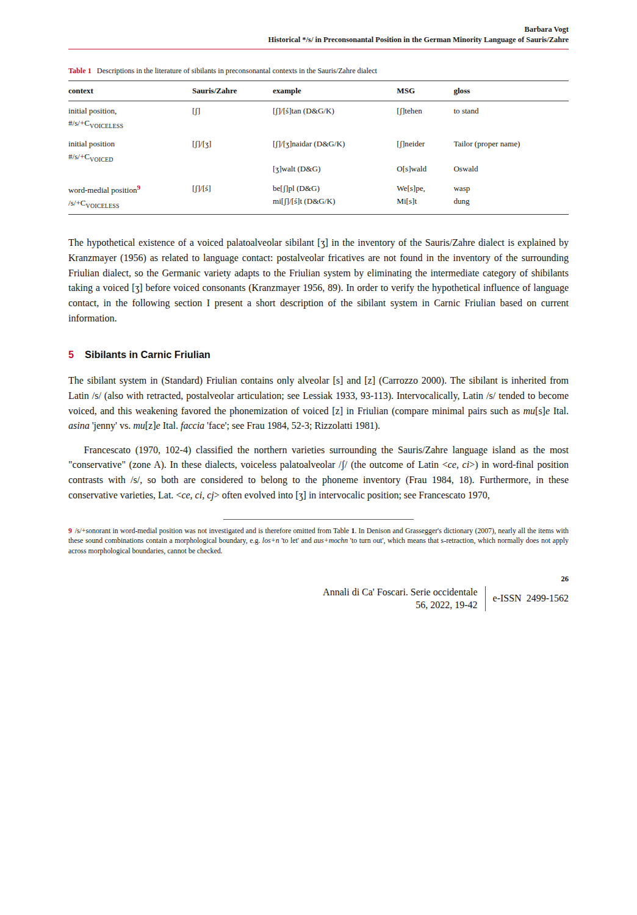Barbara Vogt
Historical */s/ in Preconsonantal Position in the German Minority Language of Sauris/Zahre
Table 1 Descriptions in the literature of sibilants in preconsonantal contexts in the Sauris/Zahre dialect
| context | Sauris/Zahre | example | MSG | gloss |
| --- | --- | --- | --- | --- |
| initial position, #/s/+C VOICELESS | [ʃ] | [ʃ]/[ś]tan (D&G/K) | [ʃ]tehen | to stand |
| initial position #/s/+C VOICED | [ʃ]/[ʒ] | [ʃ]/[ʒ]naidar (D&G/K) [ʒ]walt (D&G) | [ʃ]neider O[s]wald | Tailor (proper name) Oswald |
| word-medial position 9 /s/+C VOICELESS | [ʃ]/[ś] | be[ʃ]pl (D&G) mi[ʃ]/[ś]t (D&G/K) | We[s]pe, Mi[s]t | wasp dung |
The hypothetical existence of a voiced palatoalveolar sibilant [ʒ] in the inventory of the Sauris/Zahre dialect is explained by Kranzmayer (1956) as related to language contact: postalveolar fricatives are not found in the inventory of the surrounding Friulian dialect, so the Germanic variety adapts to the Friulian system by eliminating the intermediate category of shibilants taking a voiced [ʒ] before voiced consonants (Kranzmayer 1956, 89). In order to verify the hypothetical influence of language contact, in the following section I present a short description of the sibilant system in Carnic Friulian based on current information.
5 Sibilants in Carnic Friulian
The sibilant system in (Standard) Friulian contains only alveolar [s] and [z] (Carrozzo 2000). The sibilant is inherited from Latin /s/ (also with retracted, postalveolar articulation; see Lessiak 1933, 93-113). Intervocalically, Latin /s/ tended to become voiced, and this weakening favored the phonemization of voiced [z] in Friulian (compare minimal pairs such as mu[s]e Ital. asina 'jenny' vs. mu[z]e Ital. faccia 'face'; see Frau 1984, 52-3; Rizzolatti 1981).
Francescato (1970, 102-4) classified the northern varieties surrounding the Sauris/Zahre language island as the most "conservative" (zone A). In these dialects, voiceless palatoalveolar /ʃ/ (the outcome of Latin <ce, ci>) in word-final position contrasts with /s/, so both are considered to belong to the phoneme inventory (Frau 1984, 18). Furthermore, in these conservative varieties, Lat. <ce, ci, cj> often evolved into [ʒ] in intervocalic position; see Francescato 1970,
9/s/+sonorant in word-medial position was not investigated and is therefore omitted from Table 1. In Denison and Grassegger's dictionary (2007), nearly all the items with these sound combinations contain a morphological boundary, e.g. los+n 'to let' and aus+mochn 'to turn out', which means that s-retraction, which normally does not apply across morphological boundaries, cannot be checked.
26
Annali di Ca' Foscari. Serie occidentale
56, 2022, 19-42
e-ISSN 2499-1562